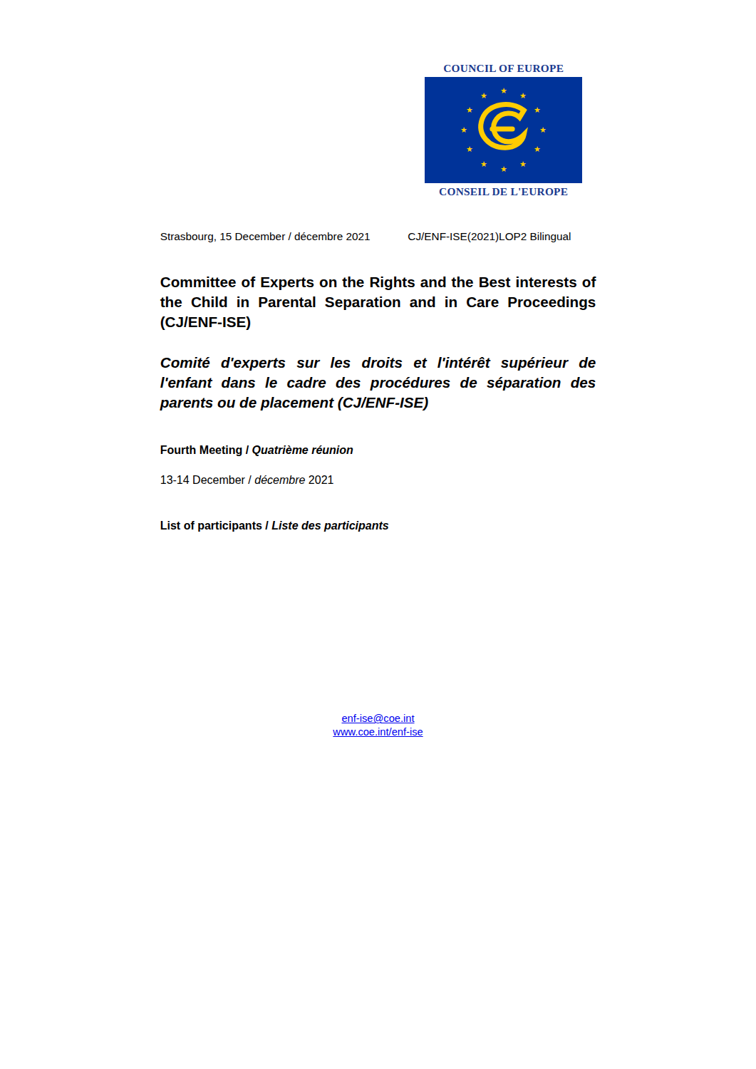COUNCIL OF EUROPE
CONSEIL DE L'EUROPE
Strasbourg, 15 December / décembre 2021 CJ/ENF-ISE(2021)LOP2 Bilingual
Committee of Experts on the Rights and the Best interests of the Child in Parental Separation and in Care Proceedings (CJ/ENF-ISE)
Comité d'experts sur les droits et l'intérêt supérieur de l'enfant dans le cadre des procédures de séparation des parents ou de placement (CJ/ENF-ISE)
Fourth Meeting / Quatrième réunion
13-14 December / décembre 2021
List of participants / Liste des participants
enf-ise@coe.int
www.coe.int/enf-ise